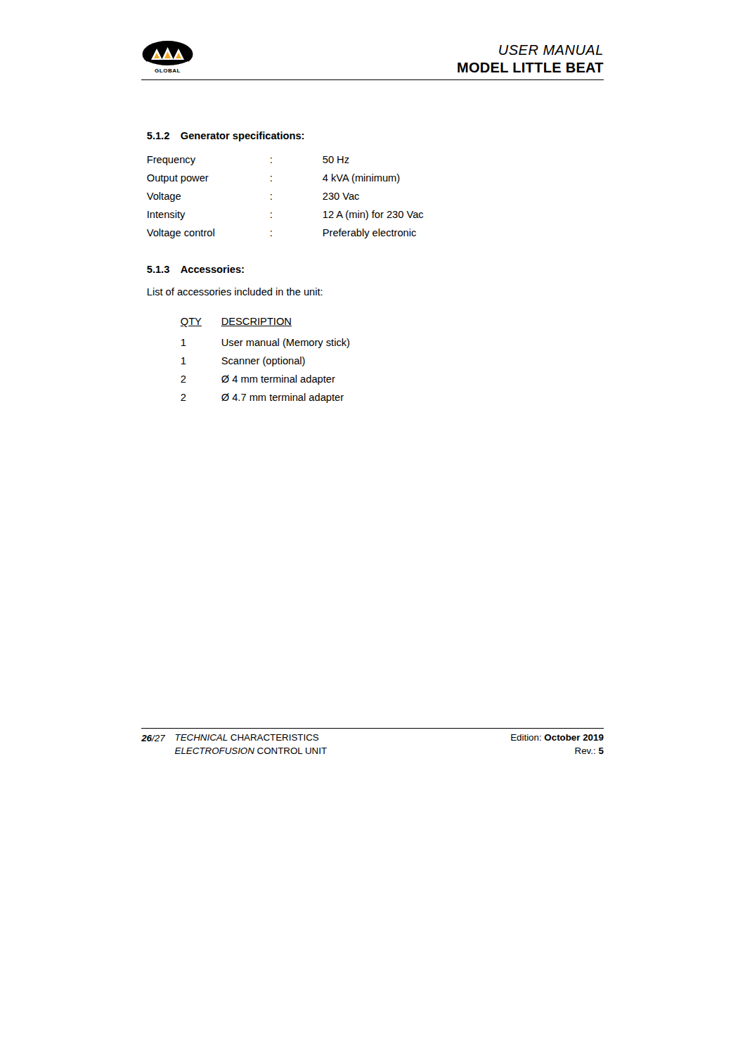GLOBAL
USER MANUAL
MODEL LITTLE BEAT
5.1.2 Generator specifications:
| Frequency | : | 50 Hz |
| Output power | : | 4 kVA (minimum) |
| Voltage | : | 230 Vac |
| Intensity | : | 12 A (min) for 230 Vac |
| Voltage control | : | Preferably electronic |
5.1.3 Accessories:
List of accessories included in the unit:
| QTY | DESCRIPTION |
| 1 | User manual (Memory stick) |
| 1 | Scanner (optional) |
| 2 | Ø 4 mm terminal adapter |
| 2 | Ø 4.7 mm terminal adapter |
26/27
TECHNICAL CHARACTERISTICS
ELECTROFUSION CONTROL UNIT
Edition: October 2019
Rev.: 5